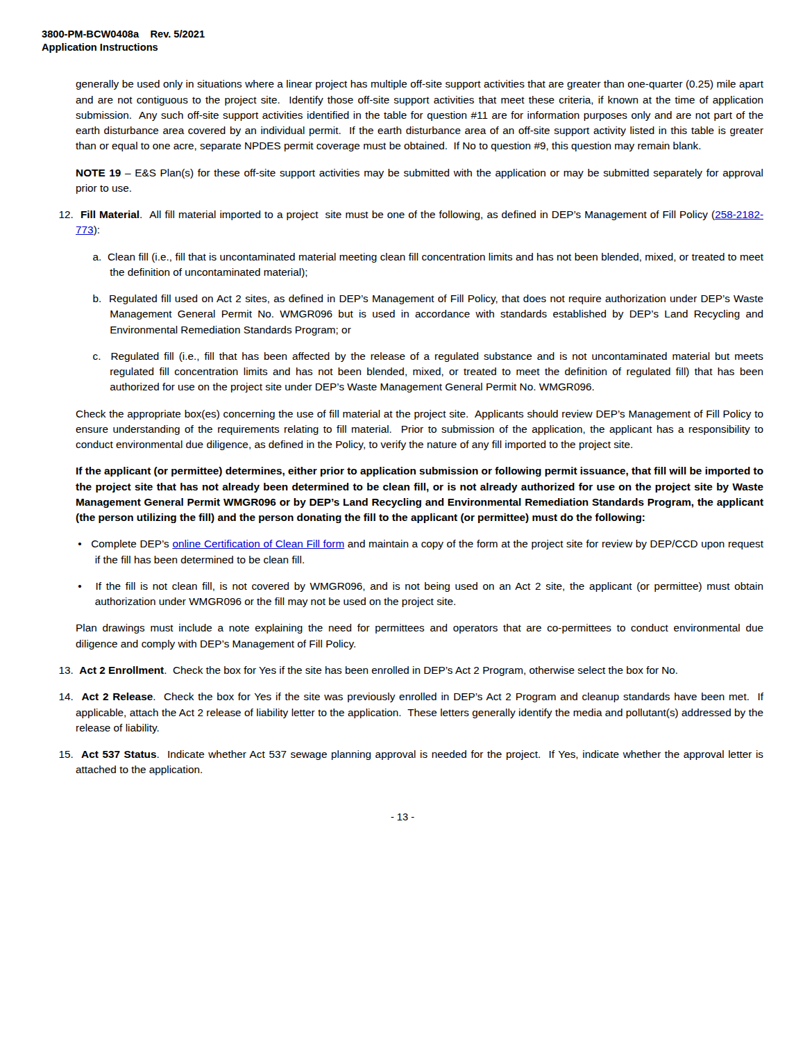3800-PM-BCW0408a Rev. 5/2021
Application Instructions
generally be used only in situations where a linear project has multiple off-site support activities that are greater than one-quarter (0.25) mile apart and are not contiguous to the project site. Identify those off-site support activities that meet these criteria, if known at the time of application submission. Any such off-site support activities identified in the table for question #11 are for information purposes only and are not part of the earth disturbance area covered by an individual permit. If the earth disturbance area of an off-site support activity listed in this table is greater than or equal to one acre, separate NPDES permit coverage must be obtained. If No to question #9, this question may remain blank.
NOTE 19 – E&S Plan(s) for these off-site support activities may be submitted with the application or may be submitted separately for approval prior to use.
12. Fill Material. All fill material imported to a project site must be one of the following, as defined in DEP’s Management of Fill Policy (258-2182-773):
a. Clean fill (i.e., fill that is uncontaminated material meeting clean fill concentration limits and has not been blended, mixed, or treated to meet the definition of uncontaminated material);
b. Regulated fill used on Act 2 sites, as defined in DEP’s Management of Fill Policy, that does not require authorization under DEP’s Waste Management General Permit No. WMGR096 but is used in accordance with standards established by DEP’s Land Recycling and Environmental Remediation Standards Program; or
c. Regulated fill (i.e., fill that has been affected by the release of a regulated substance and is not uncontaminated material but meets regulated fill concentration limits and has not been blended, mixed, or treated to meet the definition of regulated fill) that has been authorized for use on the project site under DEP’s Waste Management General Permit No. WMGR096.
Check the appropriate box(es) concerning the use of fill material at the project site. Applicants should review DEP’s Management of Fill Policy to ensure understanding of the requirements relating to fill material. Prior to submission of the application, the applicant has a responsibility to conduct environmental due diligence, as defined in the Policy, to verify the nature of any fill imported to the project site.
If the applicant (or permittee) determines, either prior to application submission or following permit issuance, that fill will be imported to the project site that has not already been determined to be clean fill, or is not already authorized for use on the project site by Waste Management General Permit WMGR096 or by DEP’s Land Recycling and Environmental Remediation Standards Program, the applicant (the person utilizing the fill) and the person donating the fill to the applicant (or permittee) must do the following:
• Complete DEP’s online Certification of Clean Fill form and maintain a copy of the form at the project site for review by DEP/CCD upon request if the fill has been determined to be clean fill.
• If the fill is not clean fill, is not covered by WMGR096, and is not being used on an Act 2 site, the applicant (or permittee) must obtain authorization under WMGR096 or the fill may not be used on the project site.
Plan drawings must include a note explaining the need for permittees and operators that are co-permittees to conduct environmental due diligence and comply with DEP’s Management of Fill Policy.
13. Act 2 Enrollment. Check the box for Yes if the site has been enrolled in DEP’s Act 2 Program, otherwise select the box for No.
14. Act 2 Release. Check the box for Yes if the site was previously enrolled in DEP’s Act 2 Program and cleanup standards have been met. If applicable, attach the Act 2 release of liability letter to the application. These letters generally identify the media and pollutant(s) addressed by the release of liability.
15. Act 537 Status. Indicate whether Act 537 sewage planning approval is needed for the project. If Yes, indicate whether the approval letter is attached to the application.
- 13 -